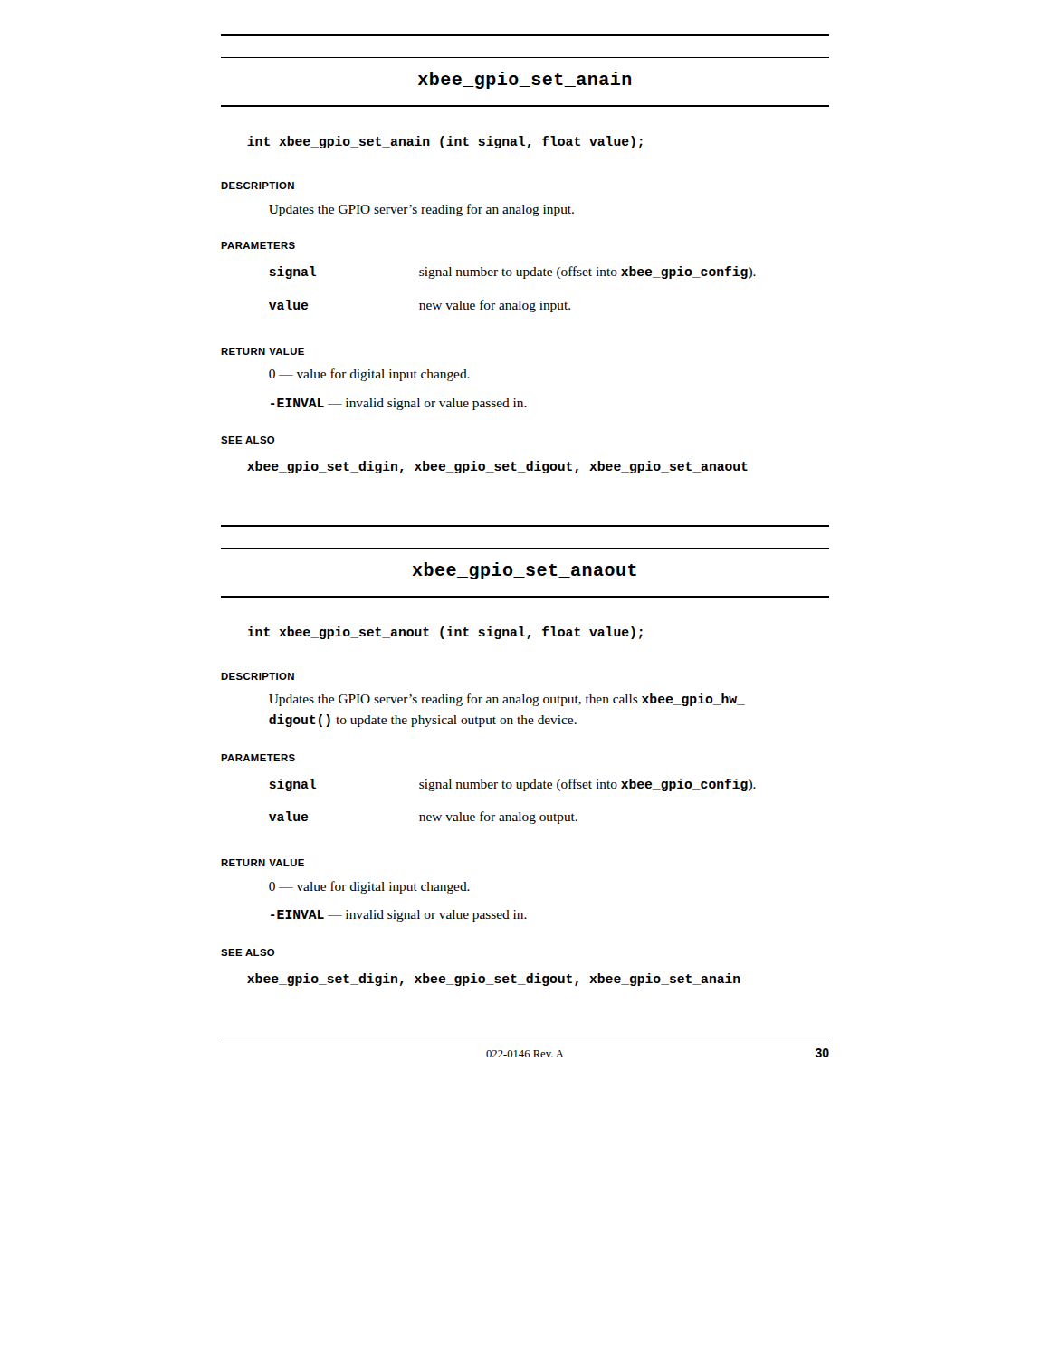xbee_gpio_set_anain
int xbee_gpio_set_anain (int signal, float value);
DESCRIPTION
Updates the GPIO server’s reading for an analog input.
PARAMETERS
| signal | signal number to update (offset into xbee_gpio_config ). |
| value | new value for analog input. |
RETURN VALUE
0 — value for digital input changed.
-EINVAL — invalid signal or value passed in.
SEE ALSO
xbee_gpio_set_digin, xbee_gpio_set_digout, xbee_gpio_set_anaout
xbee_gpio_set_anaout
int xbee_gpio_set_anout (int signal, float value);
DESCRIPTION
Updates the GPIO server’s reading for an analog output, then calls xbee_gpio_hw_
digout() to update the physical output on the device.
PARAMETERS
| signal | signal number to update (offset into xbee_gpio_config ). |
| value | new value for analog output. |
RETURN VALUE
0 — value for digital input changed.
-EINVAL — invalid signal or value passed in.
SEE ALSO
xbee_gpio_set_digin, xbee_gpio_set_digout, xbee_gpio_set_anain
022-0146 Rev. A
30